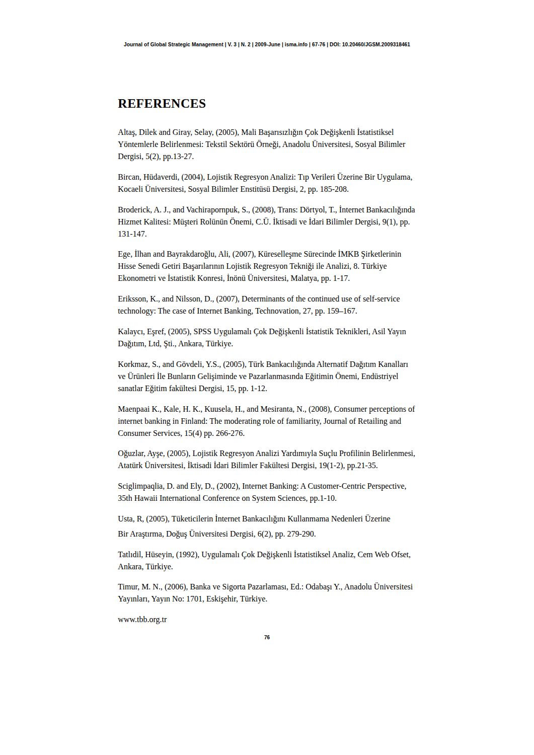Journal of Global Strategic Management | V. 3 | N. 2 | 2009-June | isma.info | 67-76 | DOI: 10.20460/JGSM.2009318461
REFERENCES
Altaş, Dilek and Giray, Selay, (2005), Mali Başarısızlığın Çok Değişkenli İstatistiksel Yöntemlerle Belirlenmesi: Tekstil Sektörü Örneği, Anadolu Üniversitesi, Sosyal Bilimler Dergisi, 5(2), pp.13-27.
Bircan, Hüdaverdi, (2004), Lojistik Regresyon Analizi: Tıp Verileri Üzerine Bir Uygulama, Kocaeli Üniversitesi, Sosyal Bilimler Enstitüsü Dergisi, 2, pp. 185-208.
Broderick, A. J., and Vachirapornpuk, S., (2008), Trans: Dörtyol, T., İnternet Bankacılığında Hizmet Kalitesi: Müşteri Rolünün Önemi, C.Ü. İktisadi ve İdari Bilimler Dergisi, 9(1), pp. 131-147.
Ege, İlhan and Bayrakdaroğlu, Ali, (2007), Küreselleşme Sürecinde İMKB Şirketlerinin Hisse Senedi Getiri Başarılarının Lojistik Regresyon Tekniği ile Analizi, 8. Türkiye Ekonometri ve İstatistik Konresi, İnönü Üniversitesi, Malatya, pp. 1-17.
Eriksson, K., and Nilsson, D., (2007), Determinants of the continued use of self-service technology: The case of Internet Banking, Technovation, 27, pp. 159–167.
Kalaycı, Eşref, (2005), SPSS Uygulamalı Çok Değişkenli İstatistik Teknikleri, Asil Yayın Dağıtım, Ltd, Şti., Ankara, Türkiye.
Korkmaz, S., and Gövdeli, Y.S., (2005), Türk Bankacılığında Alternatif Dağıtım Kanalları ve Ürünleri İle Bunların Gelişiminde ve Pazarlanmasında Eğitimin Önemi, Endüstriyel sanatlar Eğitim fakültesi Dergisi, 15, pp. 1-12.
Maenpaai K., Kale, H. K., Kuusela, H., and Mesiranta, N., (2008), Consumer perceptions of internet banking in Finland: The moderating role of familiarity, Journal of Retailing and Consumer Services, 15(4) pp. 266-276.
Oğuzlar, Ayşe, (2005), Lojistik Regresyon Analizi Yardımıyla Suçlu Profilinin Belirlenmesi, Atatürk Üniversitesi, İktisadi İdari Bilimler Fakültesi Dergisi, 19(1-2), pp.21-35.
Sciglimpaqlia, D. and Ely, D., (2002), Internet Banking: A Customer-Centric Perspective, 35th Hawaii International Conference on System Sciences, pp.1-10.
Usta, R, (2005), Tüketicilerin İnternet Bankacılığını Kullanmama Nedenleri Üzerine
Bir Araştırma, Doğuş Üniversitesi Dergisi, 6(2), pp. 279-290.
Tatlıdil, Hüseyin, (1992), Uygulamalı Çok Değişkenli İstatistiksel Analiz, Cem Web Ofset, Ankara, Türkiye.
Timur, M. N., (2006), Banka ve Sigorta Pazarlaması, Ed.: Odabaşı Y., Anadolu Üniversitesi Yayınları, Yayın No: 1701, Eskişehir, Türkiye.
www.tbb.org.tr
76